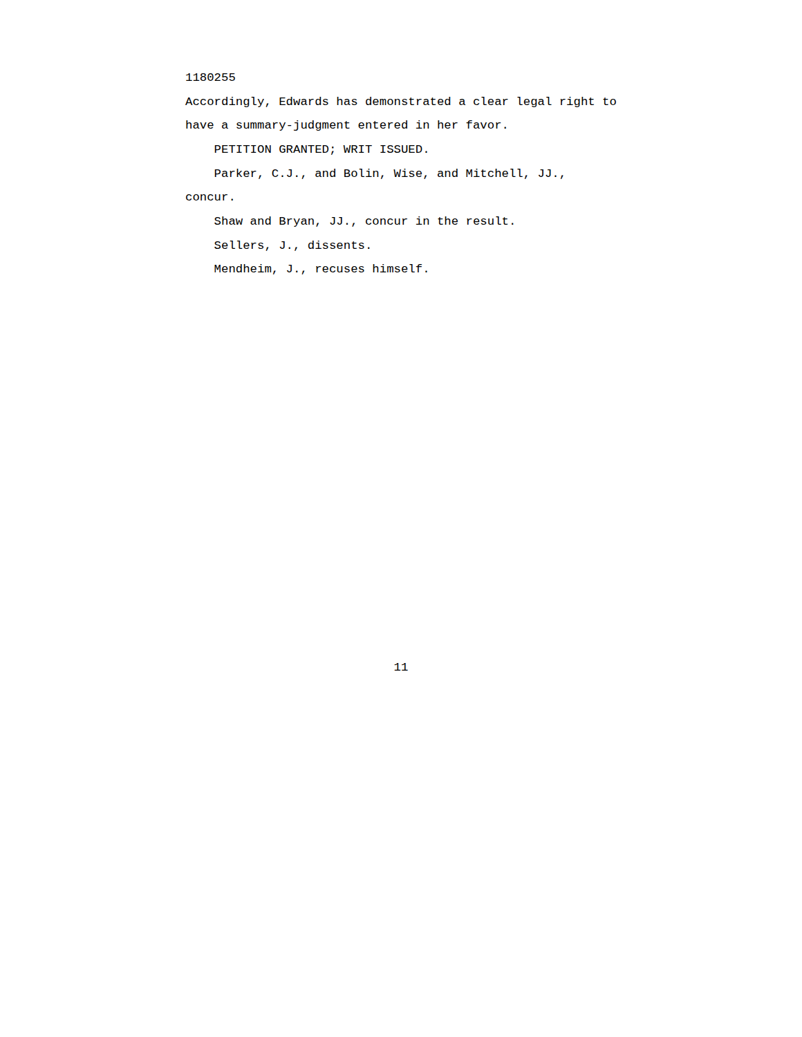1180255
Accordingly, Edwards has demonstrated a clear legal right to have a summary-judgment entered in her favor.
PETITION GRANTED; WRIT ISSUED.
Parker, C.J., and Bolin, Wise, and Mitchell, JJ., concur.
Shaw and Bryan, JJ., concur in the result.
Sellers, J., dissents.
Mendheim, J., recuses himself.
11